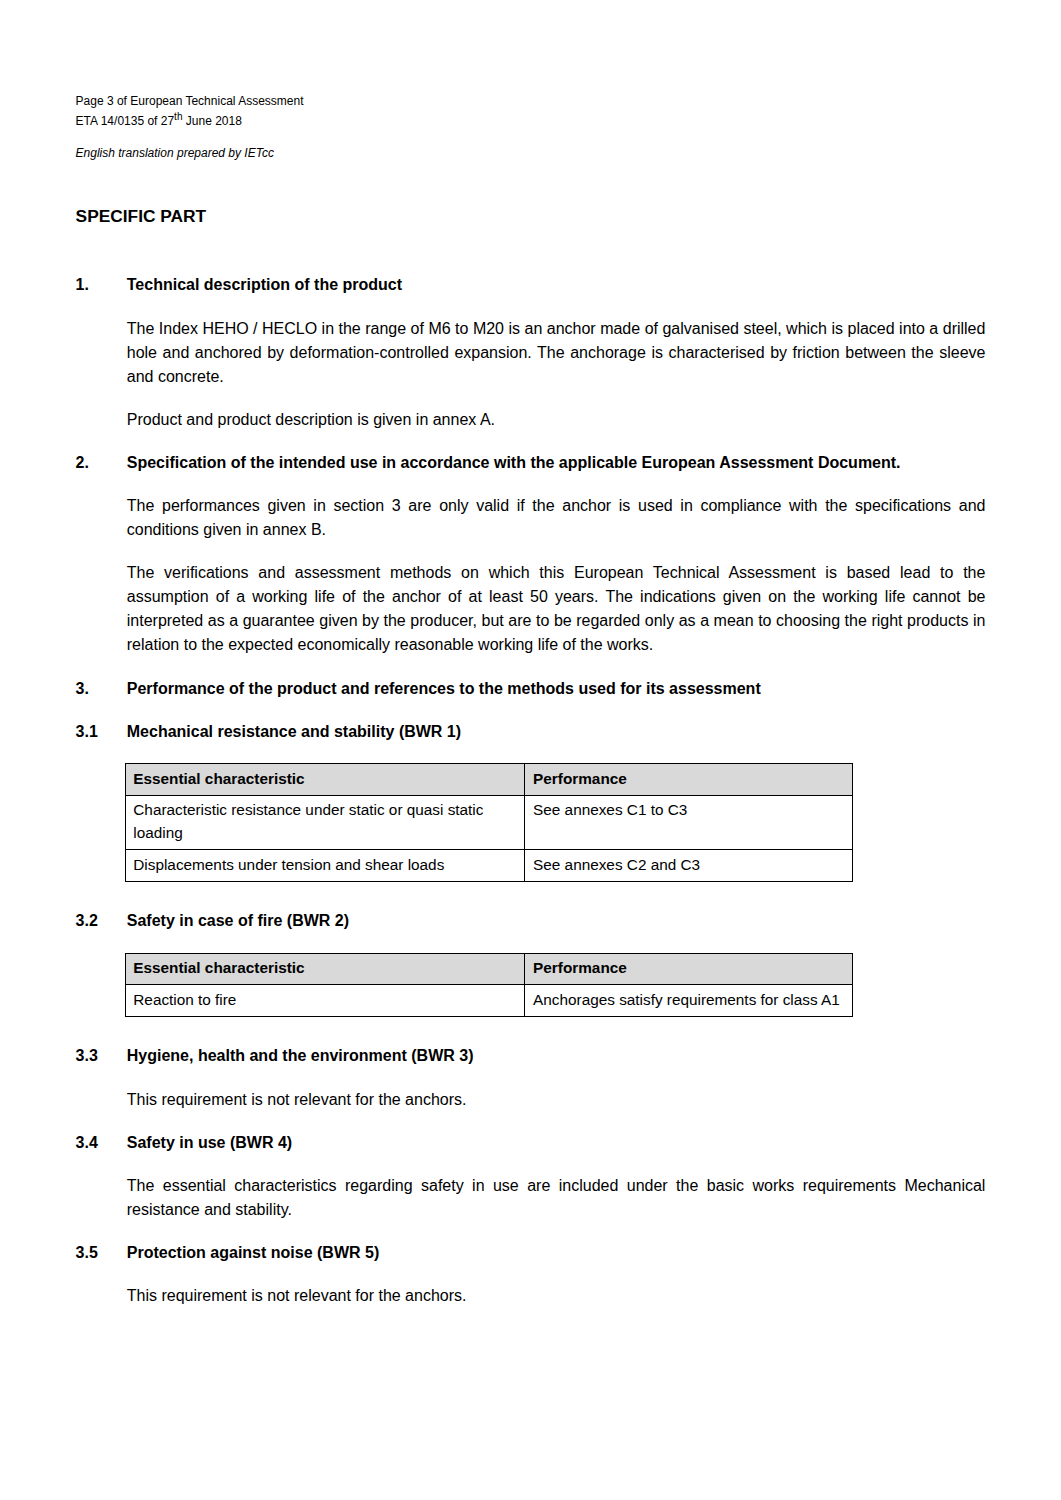Page 3 of European Technical Assessment
ETA 14/0135 of 27th June 2018
English translation prepared by IETcc
SPECIFIC PART
1. Technical description of the product
The Index HEHO / HECLO in the range of M6 to M20 is an anchor made of galvanised steel, which is placed into a drilled hole and anchored by deformation-controlled expansion. The anchorage is characterised by friction between the sleeve and concrete.
Product and product description is given in annex A.
2. Specification of the intended use in accordance with the applicable European Assessment Document.
The performances given in section 3 are only valid if the anchor is used in compliance with the specifications and conditions given in annex B.
The verifications and assessment methods on which this European Technical Assessment is based lead to the assumption of a working life of the anchor of at least 50 years. The indications given on the working life cannot be interpreted as a guarantee given by the producer, but are to be regarded only as a mean to choosing the right products in relation to the expected economically reasonable working life of the works.
3. Performance of the product and references to the methods used for its assessment
3.1 Mechanical resistance and stability (BWR 1)
| Essential characteristic | Performance |
| --- | --- |
| Characteristic resistance under static or quasi static loading | See annexes C1 to C3 |
| Displacements under tension and shear loads | See annexes C2 and C3 |
3.2 Safety in case of fire (BWR 2)
| Essential characteristic | Performance |
| --- | --- |
| Reaction to fire | Anchorages satisfy requirements for class A1 |
3.3 Hygiene, health and the environment (BWR 3)
This requirement is not relevant for the anchors.
3.4 Safety in use (BWR 4)
The essential characteristics regarding safety in use are included under the basic works requirements Mechanical resistance and stability.
3.5 Protection against noise (BWR 5)
This requirement is not relevant for the anchors.